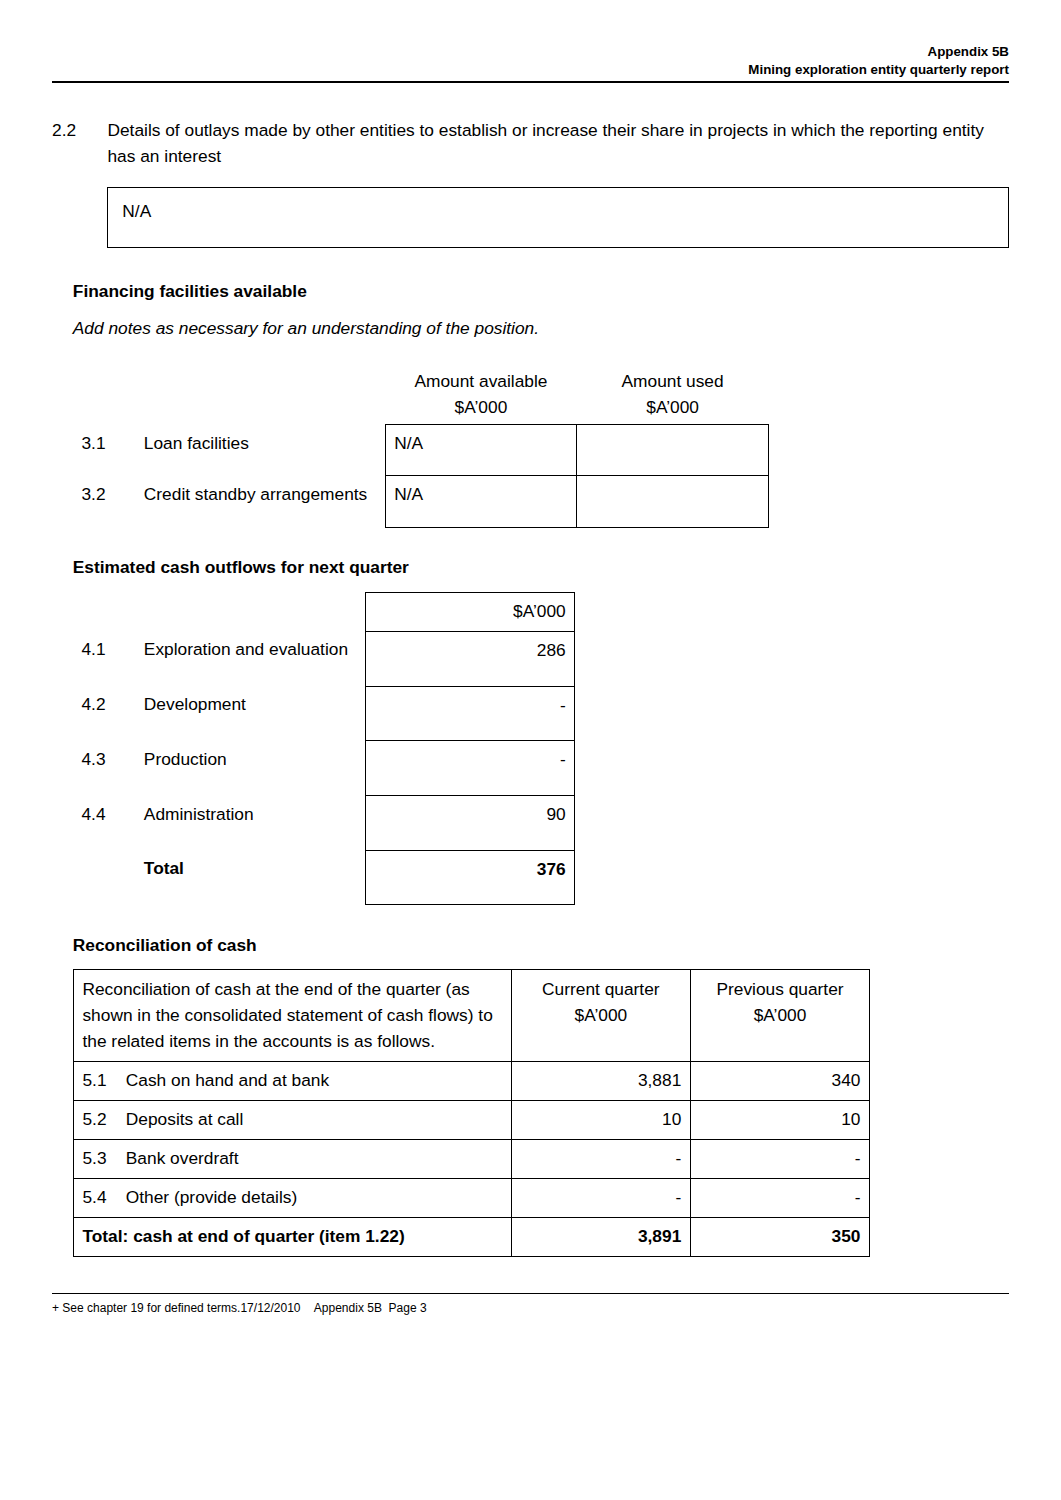Appendix 5B
Mining exploration entity quarterly report
2.2
Details of outlays made by other entities to establish or increase their share in projects in which the reporting entity has an interest
N/A
Financing facilities available
Add notes as necessary for an understanding of the position.
| | | Amount available $A’000 | Amount used $A’000 |
| 3.1 | Loan facilities | N/A | |
| 3.2 | Credit standby arrangements | N/A | |
Estimated cash outflows for next quarter
| | | $A’000 |
| 4.1 | Exploration and evaluation | 286 |
| 4.2 | Development | - |
| 4.3 | Production | - |
| 4.4 | Administration | 90 |
| | Total | 376 |
Reconciliation of cash
| Reconciliation of cash at the end of the quarter (as shown in the consolidated statement of cash flows) to the related items in the accounts is as follows. | Current quarter $A’000 | Previous quarter $A’000 |
| 5.1 Cash on hand and at bank | 3,881 | 340 |
| 5.2 Deposits at call | 10 | 10 |
| 5.3 Bank overdraft | - | - |
| 5.4 Other (provide details) | - | - |
| Total: cash at end of quarter (item 1.22) | 3,891 | 350 |
+ See chapter 19 for defined terms.17/12/2010 Appendix 5B Page 3